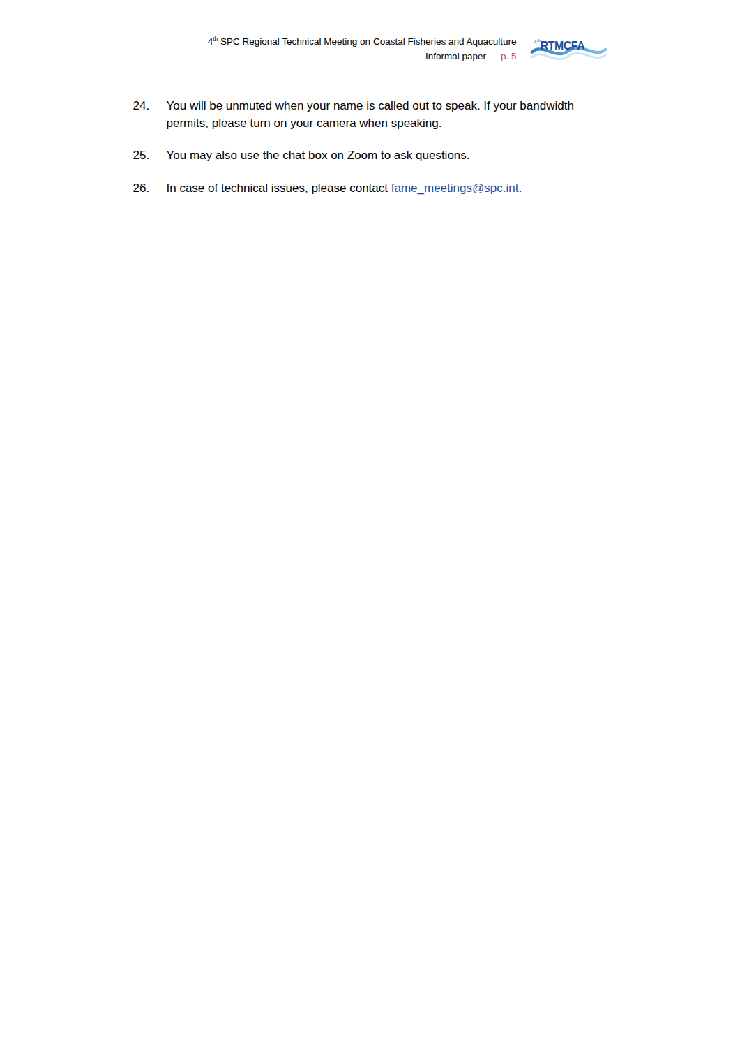4th SPC Regional Technical Meeting on Coastal Fisheries and Aquaculture
Informal paper — p. 5
4 th RTMCFA
24. You will be unmuted when your name is called out to speak. If your bandwidth permits, please turn on your camera when speaking.
25. You may also use the chat box on Zoom to ask questions.
26. In case of technical issues, please contact fame_meetings@spc.int.